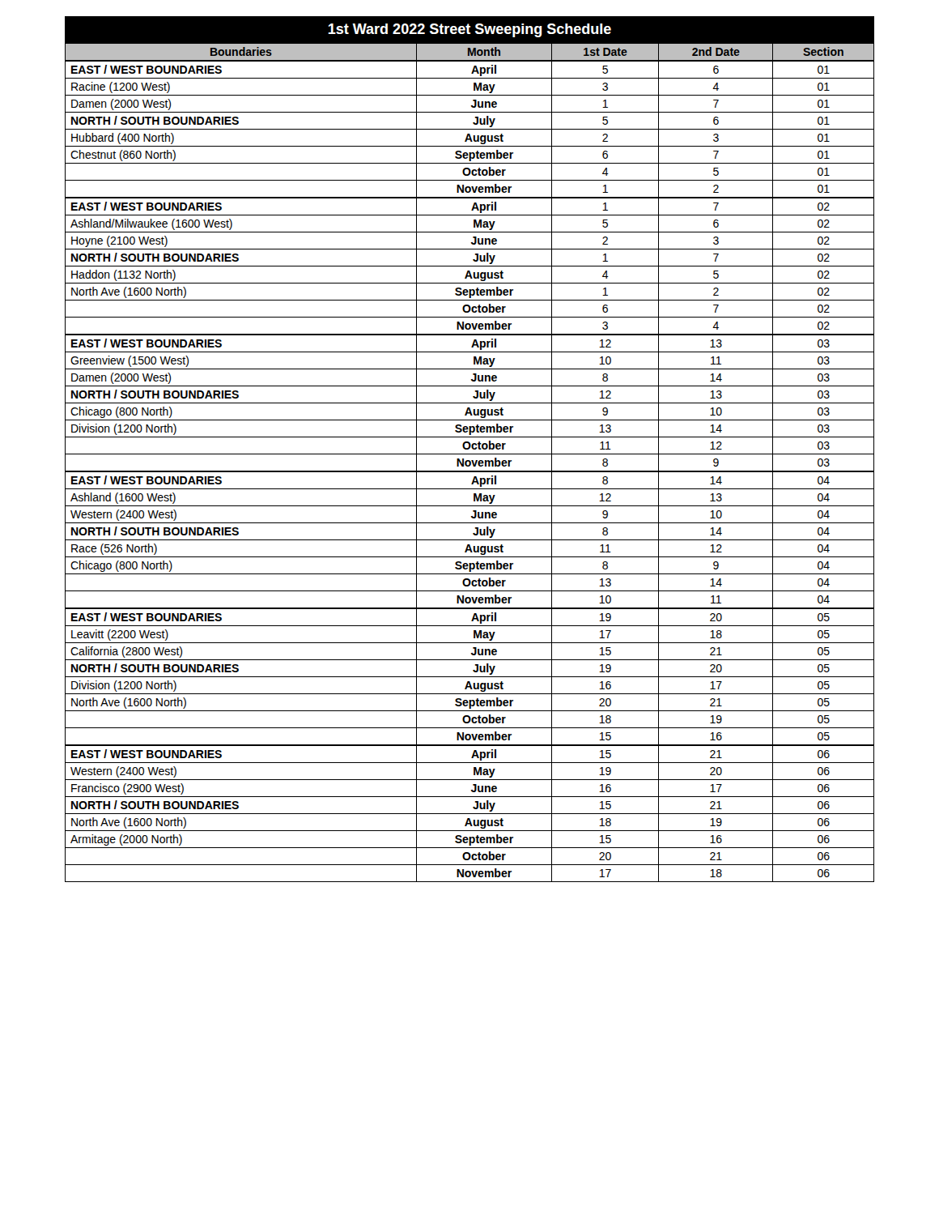1st Ward 2022 Street Sweeping Schedule
| Boundaries | Month | 1st Date | 2nd Date | Section |
| --- | --- | --- | --- | --- |
| EAST / WEST BOUNDARIES | April | 5 | 6 | 01 |
| Racine (1200 West) | May | 3 | 4 | 01 |
| Damen (2000 West) | June | 1 | 7 | 01 |
| NORTH / SOUTH BOUNDARIES | July | 5 | 6 | 01 |
| Hubbard (400 North) | August | 2 | 3 | 01 |
| Chestnut (860 North) | September | 6 | 7 | 01 |
| | October | 4 | 5 | 01 |
| | November | 1 | 2 | 01 |
| EAST / WEST BOUNDARIES | April | 1 | 7 | 02 |
| Ashland/Milwaukee (1600 West) | May | 5 | 6 | 02 |
| Hoyne (2100 West) | June | 2 | 3 | 02 |
| NORTH / SOUTH BOUNDARIES | July | 1 | 7 | 02 |
| Haddon (1132 North) | August | 4 | 5 | 02 |
| North Ave (1600 North) | September | 1 | 2 | 02 |
| | October | 6 | 7 | 02 |
| | November | 3 | 4 | 02 |
| EAST / WEST BOUNDARIES | April | 12 | 13 | 03 |
| Greenview (1500 West) | May | 10 | 11 | 03 |
| Damen (2000 West) | June | 8 | 14 | 03 |
| NORTH / SOUTH BOUNDARIES | July | 12 | 13 | 03 |
| Chicago (800 North) | August | 9 | 10 | 03 |
| Division (1200 North) | September | 13 | 14 | 03 |
| | October | 11 | 12 | 03 |
| | November | 8 | 9 | 03 |
| EAST / WEST BOUNDARIES | April | 8 | 14 | 04 |
| Ashland (1600 West) | May | 12 | 13 | 04 |
| Western (2400 West) | June | 9 | 10 | 04 |
| NORTH / SOUTH BOUNDARIES | July | 8 | 14 | 04 |
| Race (526 North) | August | 11 | 12 | 04 |
| Chicago (800 North) | September | 8 | 9 | 04 |
| | October | 13 | 14 | 04 |
| | November | 10 | 11 | 04 |
| EAST / WEST BOUNDARIES | April | 19 | 20 | 05 |
| Leavitt (2200 West) | May | 17 | 18 | 05 |
| California (2800 West) | June | 15 | 21 | 05 |
| NORTH / SOUTH BOUNDARIES | July | 19 | 20 | 05 |
| Division (1200 North) | August | 16 | 17 | 05 |
| North Ave (1600 North) | September | 20 | 21 | 05 |
| | October | 18 | 19 | 05 |
| | November | 15 | 16 | 05 |
| EAST / WEST BOUNDARIES | April | 15 | 21 | 06 |
| Western (2400 West) | May | 19 | 20 | 06 |
| Francisco (2900 West) | June | 16 | 17 | 06 |
| NORTH / SOUTH BOUNDARIES | July | 15 | 21 | 06 |
| North Ave (1600 North) | August | 18 | 19 | 06 |
| Armitage (2000 North) | September | 15 | 16 | 06 |
| | October | 20 | 21 | 06 |
| | November | 17 | 18 | 06 |